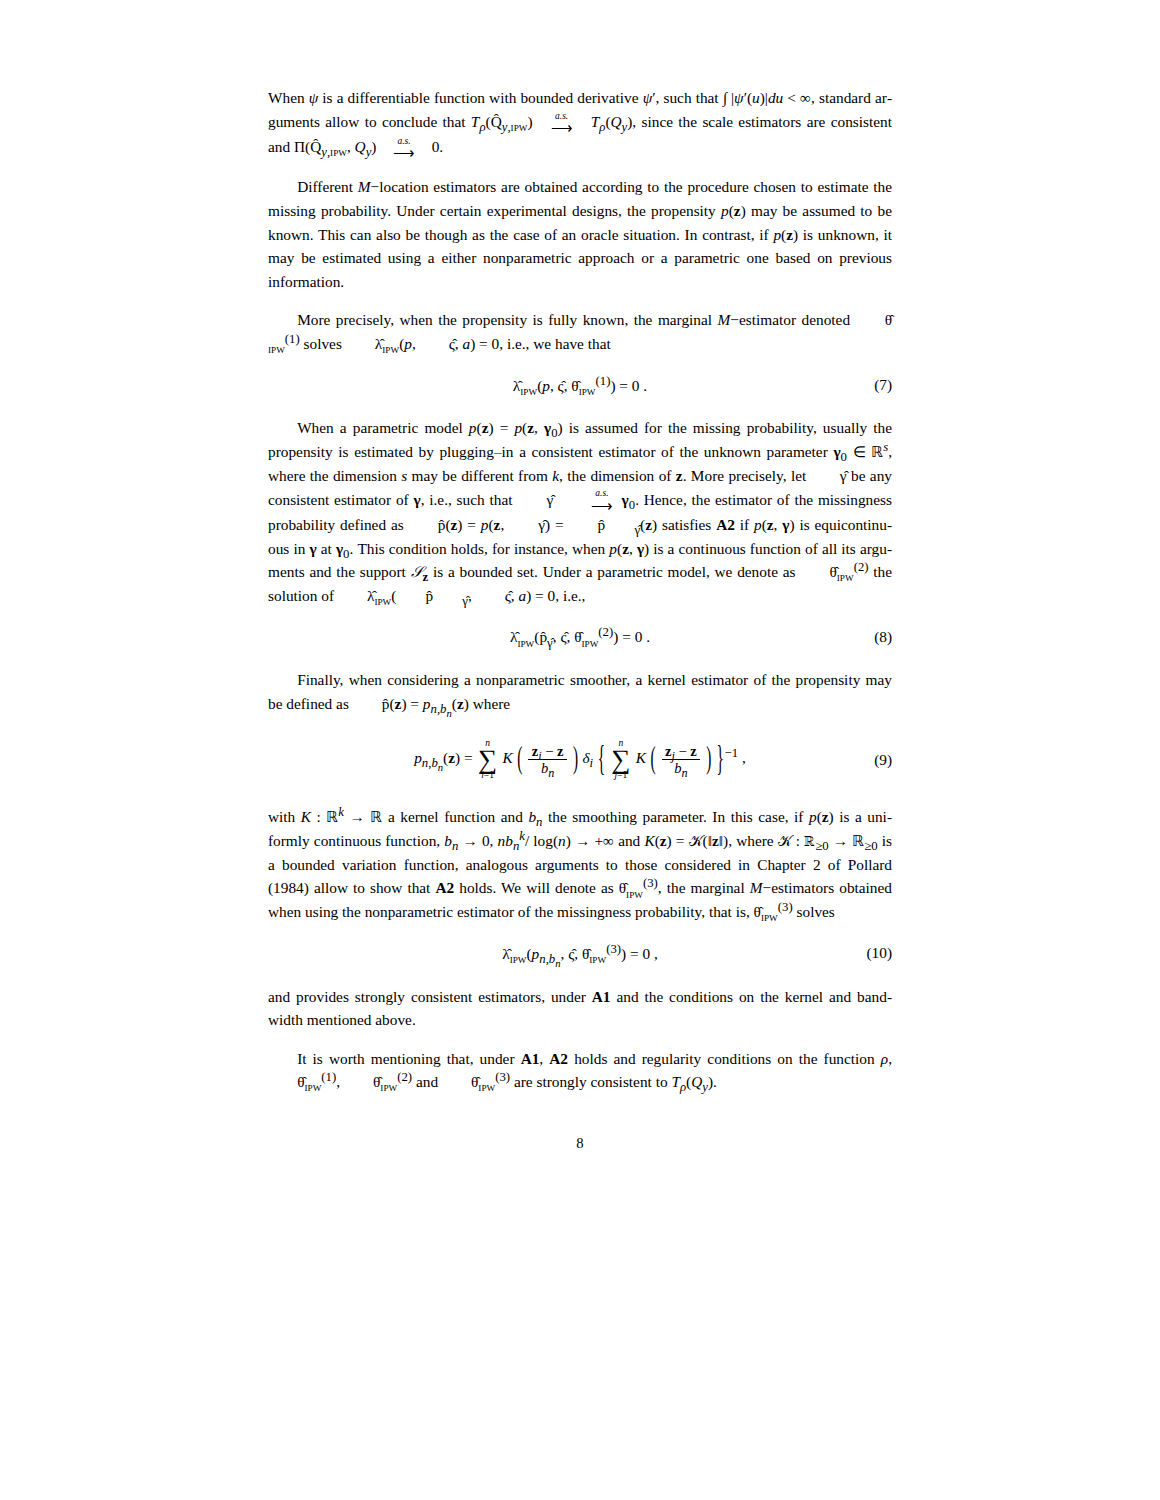When ψ is a differentiable function with bounded derivative ψ′, such that ∫ |ψ′(u)|du < ∞, standard arguments allow to conclude that Tρ(Q̂y,IPW) a.s.⟶ Tρ(Qy), since the scale estimators are consistent and Π(Q̂y,IPW, Qy) a.s.⟶ 0.
Different M−location estimators are obtained according to the procedure chosen to estimate the missing probability. Under certain experimental designs, the propensity p(z) may be assumed to be known. This can also be though as the case of an oracle situation. In contrast, if p(z) is unknown, it may be estimated using a either nonparametric approach or a parametric one based on previous information.
More precisely, when the propensity is fully known, the marginal M−estimator denoted θ̂IPW(1) solves λ̂IPW(p, ς̂, a) = 0, i.e., we have that
λ̂IPW(p, ς̂, θ̂IPW(1)) = 0 . (7)
When a parametric model p(z) = p(z, γ0) is assumed for the missing probability, usually the propensity is estimated by plugging–in a consistent estimator of the unknown parameter γ0 ∈ ℝs, where the dimension s may be different from k, the dimension of z. More precisely, let γ̂ be any consistent estimator of γ, i.e., such that γ̂ a.s.⟶ γ0. Hence, the estimator of the missingness probability defined as p̂(z) = p(z, γ̂) = p̂γ̂(z) satisfies A2 if p(z, γ) is equicontinuous in γ at γ0. This condition holds, for instance, when p(z, γ) is a continuous function of all its arguments and the support 𝒮z is a bounded set. Under a parametric model, we denote as θ̂IPW(2) the solution of λ̂IPW(p̂γ̂, ς̂, a) = 0, i.e.,
λ̂IPW(p̂γ̂, ς̂, θ̂IPW(2)) = 0 . (8)
Finally, when considering a nonparametric smoother, a kernel estimator of the propensity may be defined as p̂(z) = pn,bn(z) where
pn,bn(z) = n∑i=1 K ( zi − z bn ) δi { n∑j=1 K ( zj − z bn ) }−1 , (9)
with K : ℝk → ℝ a kernel function and bn the smoothing parameter. In this case, if p(z) is a uniformly continuous function, bn → 0, nbnk/ log(n) → +∞ and K(z) = 𝒦(‖z‖), where 𝒦 : ℝ≥0 → ℝ≥0 is a bounded variation function, analogous arguments to those considered in Chapter 2 of Pollard (1984) allow to show that A2 holds. We will denote as θ̂IPW(3), the marginal M−estimators obtained when using the nonparametric estimator of the missingness probability, that is, θ̂IPW(3) solves
λ̂IPW(pn,bn, ς̂, θ̂IPW(3)) = 0 , (10)
and provides strongly consistent estimators, under A1 and the conditions on the kernel and bandwidth mentioned above.
It is worth mentioning that, under A1, A2 holds and regularity conditions on the function ρ, θ̂IPW(1), θ̂IPW(2) and θ̂IPW(3) are strongly consistent to Tρ(Qy).
8